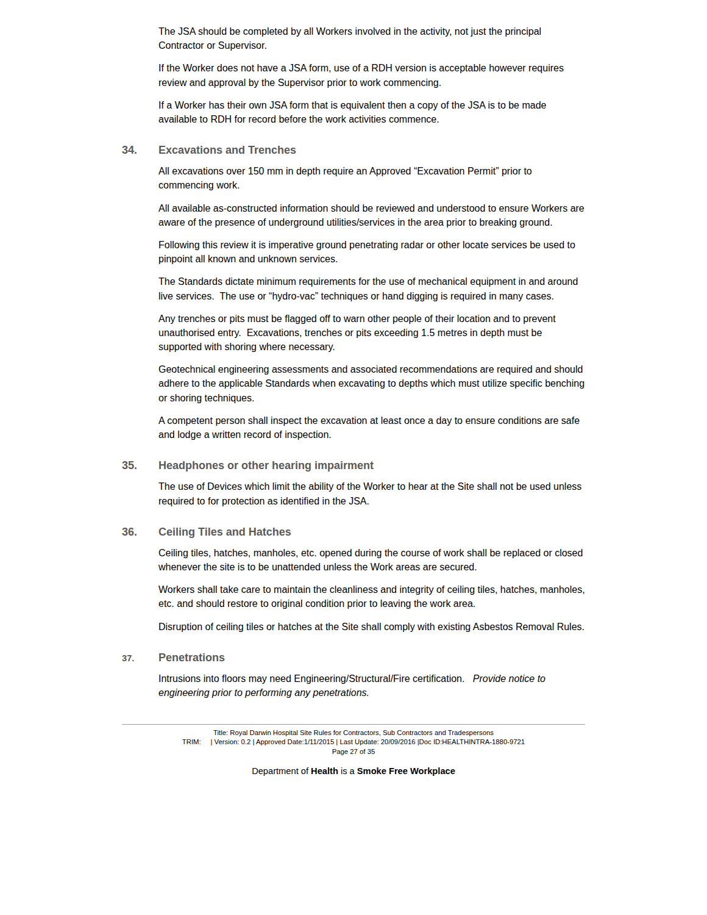The JSA should be completed by all Workers involved in the activity, not just the principal Contractor or Supervisor.
If the Worker does not have a JSA form, use of a RDH version is acceptable however requires review and approval by the Supervisor prior to work commencing.
If a Worker has their own JSA form that is equivalent then a copy of the JSA is to be made available to RDH for record before the work activities commence.
34. Excavations and Trenches
All excavations over 150 mm in depth require an Approved “Excavation Permit” prior to commencing work.
All available as-constructed information should be reviewed and understood to ensure Workers are aware of the presence of underground utilities/services in the area prior to breaking ground.
Following this review it is imperative ground penetrating radar or other locate services be used to pinpoint all known and unknown services.
The Standards dictate minimum requirements for the use of mechanical equipment in and around live services. The use or “hydro-vac” techniques or hand digging is required in many cases.
Any trenches or pits must be flagged off to warn other people of their location and to prevent unauthorised entry. Excavations, trenches or pits exceeding 1.5 metres in depth must be supported with shoring where necessary.
Geotechnical engineering assessments and associated recommendations are required and should adhere to the applicable Standards when excavating to depths which must utilize specific benching or shoring techniques.
A competent person shall inspect the excavation at least once a day to ensure conditions are safe and lodge a written record of inspection.
35. Headphones or other hearing impairment
The use of Devices which limit the ability of the Worker to hear at the Site shall not be used unless required to for protection as identified in the JSA.
36. Ceiling Tiles and Hatches
Ceiling tiles, hatches, manholes, etc. opened during the course of work shall be replaced or closed whenever the site is to be unattended unless the Work areas are secured.
Workers shall take care to maintain the cleanliness and integrity of ceiling tiles, hatches, manholes, etc. and should restore to original condition prior to leaving the work area.
Disruption of ceiling tiles or hatches at the Site shall comply with existing Asbestos Removal Rules.
37. Penetrations
Intrusions into floors may need Engineering/Structural/Fire certification. Provide notice to engineering prior to performing any penetrations.
Title: Royal Darwin Hospital Site Rules for Contractors, Sub Contractors and Tradespersons
TRIM: | Version: 0.2 | Approved Date:1/11/2015 | Last Update: 20/09/2016 |Doc ID:HEALTHINTRA-1880-9721
Page 27 of 35
Department of Health is a Smoke Free Workplace